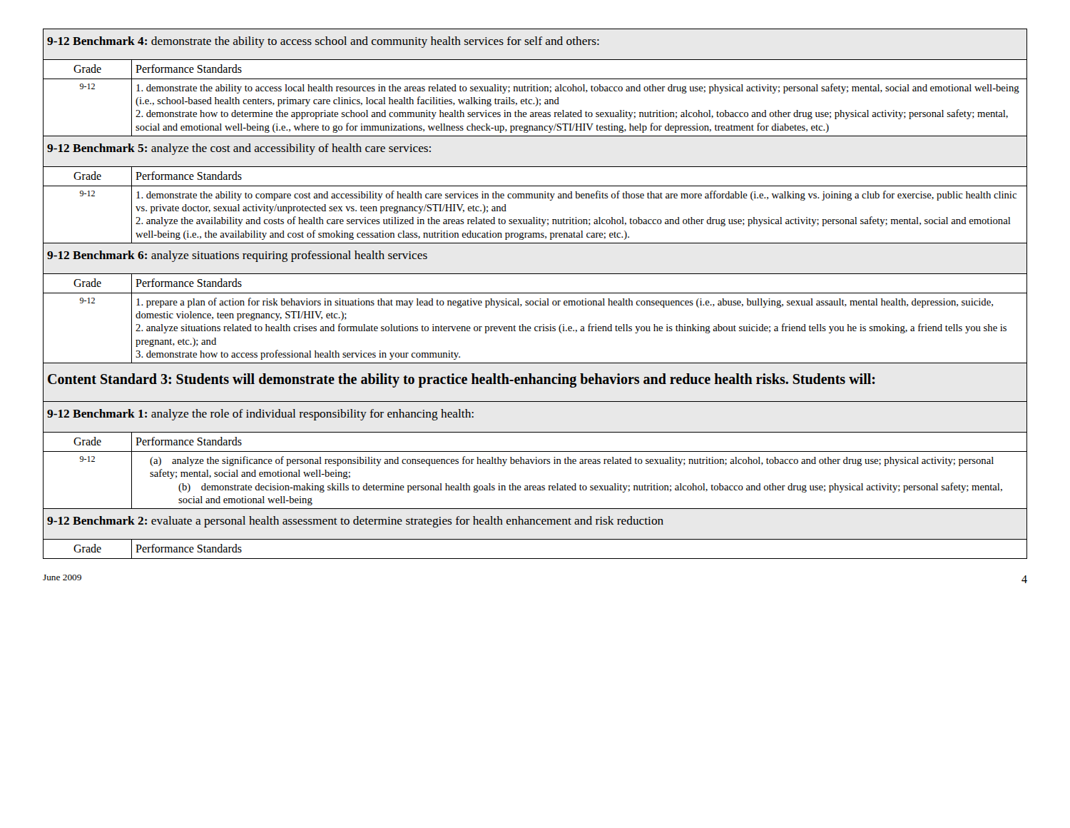| 9-12 Benchmark 4: demonstrate the ability to access school and community health services for self and others: |
| Grade | Performance Standards |
| 9-12 | 1. demonstrate the ability to access local health resources in the areas related to sexuality; nutrition; alcohol, tobacco and other drug use; physical activity; personal safety; mental, social and emotional well-being (i.e., school-based health centers, primary care clinics, local health facilities, walking trails, etc.); and 2. demonstrate how to determine the appropriate school and community health services in the areas related to sexuality; nutrition; alcohol, tobacco and other drug use; physical activity; personal safety; mental, social and emotional well-being (i.e., where to go for immunizations, wellness check-up, pregnancy/STI/HIV testing, help for depression, treatment for diabetes, etc.) |
| 9-12 Benchmark 5: analyze the cost and accessibility of health care services: |
| Grade | Performance Standards |
| 9-12 | 1. demonstrate the ability to compare cost and accessibility of health care services in the community and benefits of those that are more affordable (i.e., walking vs. joining a club for exercise, public health clinic vs. private doctor, sexual activity/unprotected sex vs. teen pregnancy/STI/HIV, etc.); and 2. analyze the availability and costs of health care services utilized in the areas related to sexuality; nutrition; alcohol, tobacco and other drug use; physical activity; personal safety; mental, social and emotional well-being (i.e., the availability and cost of smoking cessation class, nutrition education programs, prenatal care; etc.). |
| 9-12 Benchmark 6: analyze situations requiring professional health services |
| Grade | Performance Standards |
| 9-12 | 1. prepare a plan of action for risk behaviors in situations that may lead to negative physical, social or emotional health consequences (i.e., abuse, bullying, sexual assault, mental health, depression, suicide, domestic violence, teen pregnancy, STI/HIV, etc.); 2. analyze situations related to health crises and formulate solutions to intervene or prevent the crisis (i.e., a friend tells you he is thinking about suicide; a friend tells you he is smoking, a friend tells you she is pregnant, etc.); and 3. demonstrate how to access professional health services in your community. |
| Content Standard 3: Students will demonstrate the ability to practice health-enhancing behaviors and reduce health risks. Students will: |
| 9-12 Benchmark 1: analyze the role of individual responsibility for enhancing health: |
| Grade | Performance Standards |
| 9-12 | (a) analyze the significance of personal responsibility and consequences for healthy behaviors in the areas related to sexuality; nutrition; alcohol, tobacco and other drug use; physical activity; personal safety; mental, social and emotional well-being; (b) demonstrate decision-making skills to determine personal health goals in the areas related to sexuality; nutrition; alcohol, tobacco and other drug use; physical activity; personal safety; mental, social and emotional well-being |
| 9-12 Benchmark 2: evaluate a personal health assessment to determine strategies for health enhancement and risk reduction |
| Grade | Performance Standards |
June 2009 4